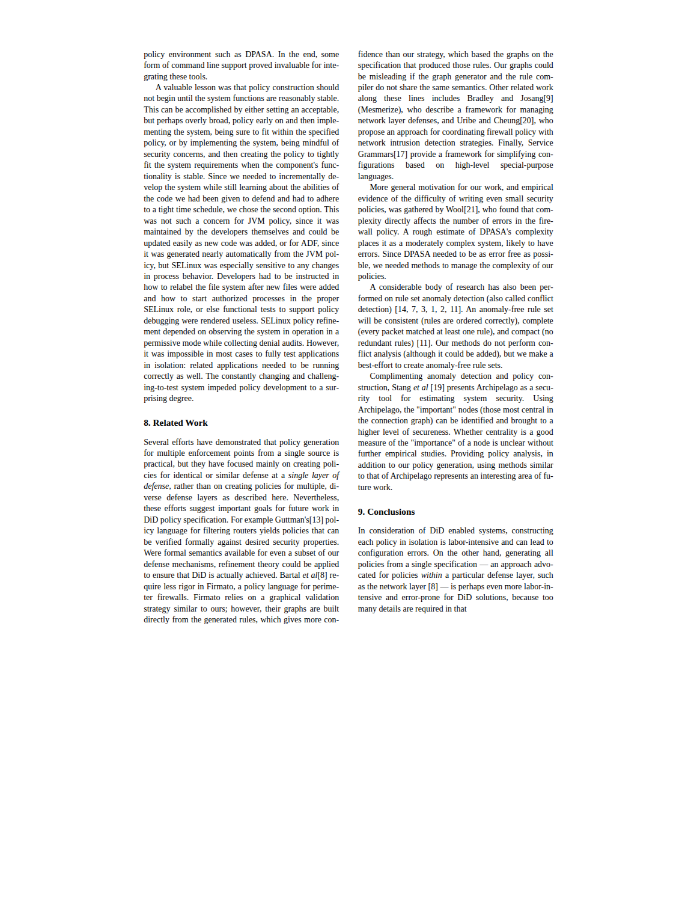policy environment such as DPASA. In the end, some form of command line support proved invaluable for integrating these tools.
A valuable lesson was that policy construction should not begin until the system functions are reasonably stable. This can be accomplished by either setting an acceptable, but perhaps overly broad, policy early on and then implementing the system, being sure to fit within the specified policy, or by implementing the system, being mindful of security concerns, and then creating the policy to tightly fit the system requirements when the component's functionality is stable. Since we needed to incrementally develop the system while still learning about the abilities of the code we had been given to defend and had to adhere to a tight time schedule, we chose the second option. This was not such a concern for JVM policy, since it was maintained by the developers themselves and could be updated easily as new code was added, or for ADF, since it was generated nearly automatically from the JVM policy, but SELinux was especially sensitive to any changes in process behavior. Developers had to be instructed in how to relabel the file system after new files were added and how to start authorized processes in the proper SELinux role, or else functional tests to support policy debugging were rendered useless. SELinux policy refinement depended on observing the system in operation in a permissive mode while collecting denial audits. However, it was impossible in most cases to fully test applications in isolation: related applications needed to be running correctly as well. The constantly changing and challenging-to-test system impeded policy development to a surprising degree.
8. Related Work
Several efforts have demonstrated that policy generation for multiple enforcement points from a single source is practical, but they have focused mainly on creating policies for identical or similar defense at a single layer of defense, rather than on creating policies for multiple, diverse defense layers as described here. Nevertheless, these efforts suggest important goals for future work in DiD policy specification. For example Guttman's[13] policy language for filtering routers yields policies that can be verified formally against desired security properties. Were formal semantics available for even a subset of our defense mechanisms, refinement theory could be applied to ensure that DiD is actually achieved. Bartal et al[8] require less rigor in Firmato, a policy language for perimeter firewalls. Firmato relies on a graphical validation strategy similar to ours; however, their graphs are built directly from the generated rules, which gives more confidence than our strategy, which based the graphs on the specification that produced those rules. Our graphs could be misleading if the graph generator and the rule compiler do not share the same semantics. Other related work along these lines includes Bradley and Josang[9] (Mesmerize), who describe a framework for managing network layer defenses, and Uribe and Cheung[20], who propose an approach for coordinating firewall policy with network intrusion detection strategies. Finally, Service Grammars[17] provide a framework for simplifying configurations based on high-level special-purpose languages.
More general motivation for our work, and empirical evidence of the difficulty of writing even small security policies, was gathered by Wool[21], who found that complexity directly affects the number of errors in the firewall policy. A rough estimate of DPASA's complexity places it as a moderately complex system, likely to have errors. Since DPASA needed to be as error free as possible, we needed methods to manage the complexity of our policies.
A considerable body of research has also been performed on rule set anomaly detection (also called conflict detection) [14, 7, 3, 1, 2, 11]. An anomaly-free rule set will be consistent (rules are ordered correctly), complete (every packet matched at least one rule), and compact (no redundant rules) [11]. Our methods do not perform conflict analysis (although it could be added), but we make a best-effort to create anomaly-free rule sets.
Complimenting anomaly detection and policy construction, Stang et al [19] presents Archipelago as a security tool for estimating system security. Using Archipelago, the "important" nodes (those most central in the connection graph) can be identified and brought to a higher level of secureness. Whether centrality is a good measure of the "importance" of a node is unclear without further empirical studies. Providing policy analysis, in addition to our policy generation, using methods similar to that of Archipelago represents an interesting area of future work.
9. Conclusions
In consideration of DiD enabled systems, constructing each policy in isolation is labor-intensive and can lead to configuration errors. On the other hand, generating all policies from a single specification — an approach advocated for policies within a particular defense layer, such as the network layer [8] — is perhaps even more labor-intensive and error-prone for DiD solutions, because too many details are required in that